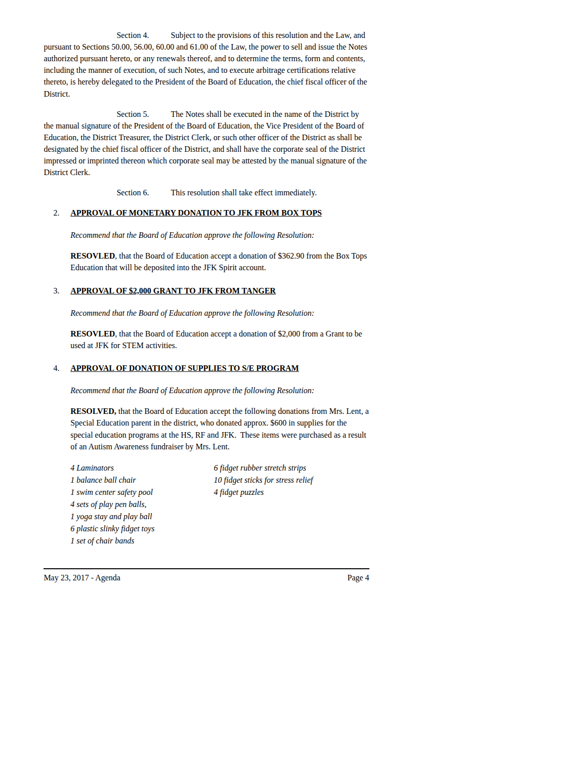Section 4. Subject to the provisions of this resolution and the Law, and pursuant to Sections 50.00, 56.00, 60.00 and 61.00 of the Law, the power to sell and issue the Notes authorized pursuant hereto, or any renewals thereof, and to determine the terms, form and contents, including the manner of execution, of such Notes, and to execute arbitrage certifications relative thereto, is hereby delegated to the President of the Board of Education, the chief fiscal officer of the District.
Section 5. The Notes shall be executed in the name of the District by the manual signature of the President of the Board of Education, the Vice President of the Board of Education, the District Treasurer, the District Clerk, or such other officer of the District as shall be designated by the chief fiscal officer of the District, and shall have the corporate seal of the District impressed or imprinted thereon which corporate seal may be attested by the manual signature of the District Clerk.
Section 6. This resolution shall take effect immediately.
Approval of Monetary Donation to JFK from Box Tops
Recommend that the Board of Education approve the following Resolution:
RESOVLED, that the Board of Education accept a donation of $362.90 from the Box Tops Education that will be deposited into the JFK Spirit account.
Approval of $2,000 Grant to JFK from Tanger
Recommend that the Board of Education approve the following Resolution:
RESOVLED, that the Board of Education accept a donation of $2,000 from a Grant to be used at JFK for STEM activities.
Approval of Donation of Supplies to S/E Program
Recommend that the Board of Education approve the following Resolution:
RESOLVED, that the Board of Education accept the following donations from Mrs. Lent, a Special Education parent in the district, who donated approx. $600 in supplies for the special education programs at the HS, RF and JFK. These items were purchased as a result of an Autism Awareness fundraiser by Mrs. Lent.
4 Laminators
6 fidget rubber stretch strips
1 balance ball chair
10 fidget sticks for stress relief
1 swim center safety pool
4 fidget puzzles
4 sets of play pen balls,
1 yoga stay and play ball
6 plastic slinky fidget toys
1 set of chair bands
May 23, 2017 - Agenda Page 4